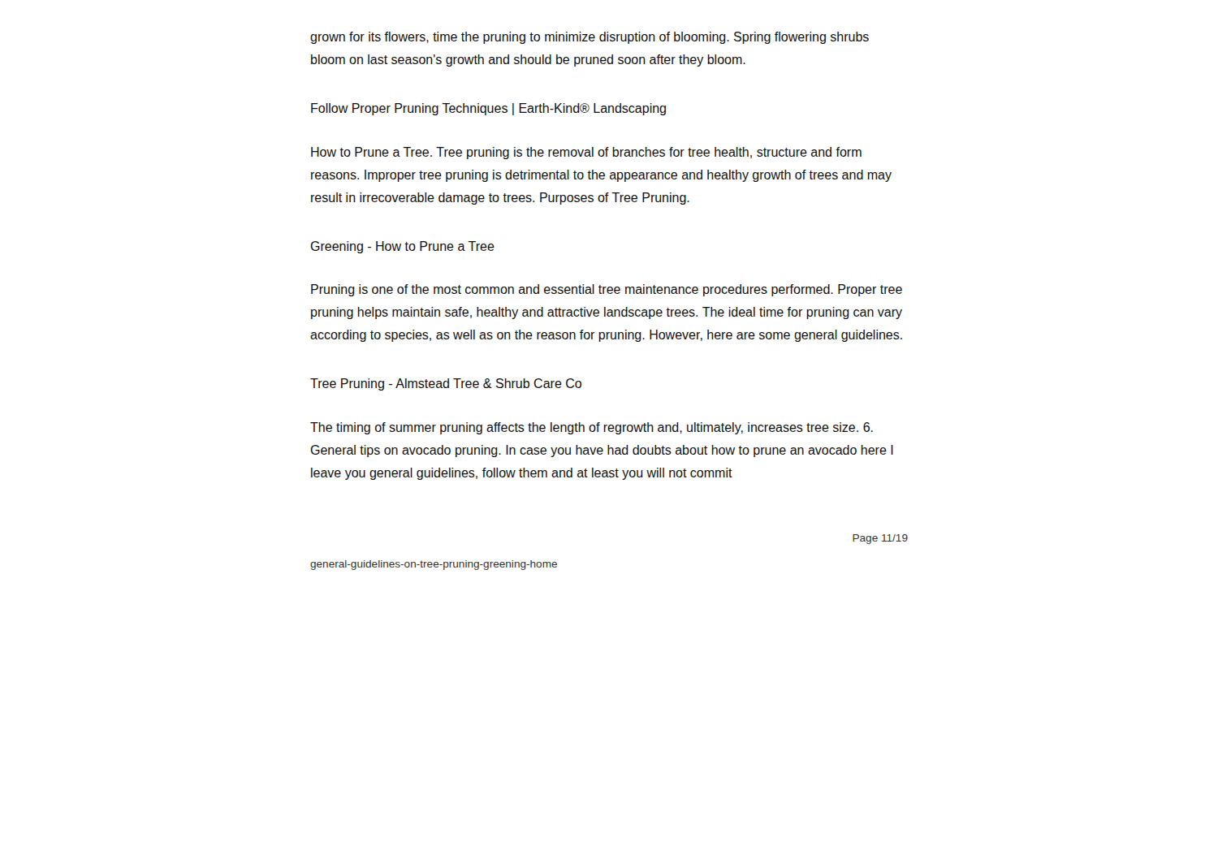grown for its flowers, time the pruning to minimize disruption of blooming. Spring flowering shrubs bloom on last season's growth and should be pruned soon after they bloom.
Follow Proper Pruning Techniques | Earth-Kind® Landscaping
How to Prune a Tree. Tree pruning is the removal of branches for tree health, structure and form reasons. Improper tree pruning is detrimental to the appearance and healthy growth of trees and may result in irrecoverable damage to trees. Purposes of Tree Pruning.
Greening - How to Prune a Tree
Pruning is one of the most common and essential tree maintenance procedures performed. Proper tree pruning helps maintain safe, healthy and attractive landscape trees. The ideal time for pruning can vary according to species, as well as on the reason for pruning. However, here are some general guidelines.
Tree Pruning - Almstead Tree & Shrub Care Co
The timing of summer pruning affects the length of regrowth and, ultimately, increases tree size. 6. General tips on avocado pruning. In case you have had doubts about how to prune an avocado here I leave you general guidelines, follow them and at least you will not commit
Page 11/19
general-guidelines-on-tree-pruning-greening-home